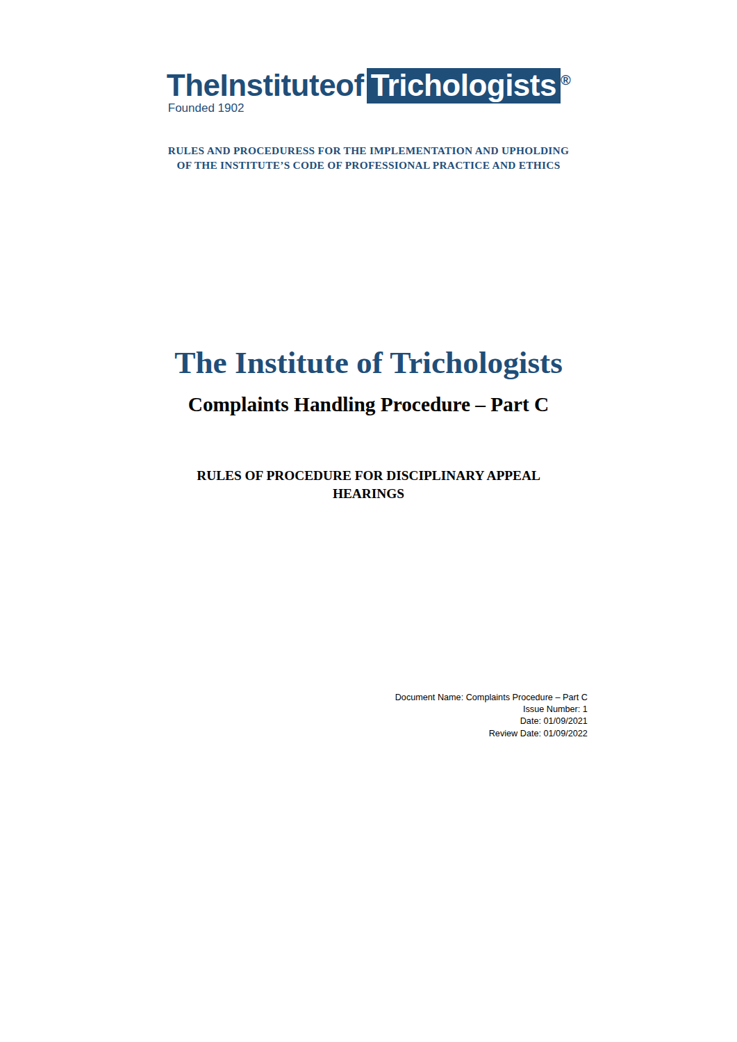The Institute of Trichologists®
Founded 1902
Rules and Proceduress for the Implementation and Upholding of the Institute’s Code of Professional Practice and Ethics
The Institute of Trichologists
Complaints Handling Procedure – Part C
Rules of Procedure for Disciplinary Appeal Hearings
Document Name: Complaints Procedure – Part C
Issue Number: 1
Date: 01/09/2021
Review Date: 01/09/2022